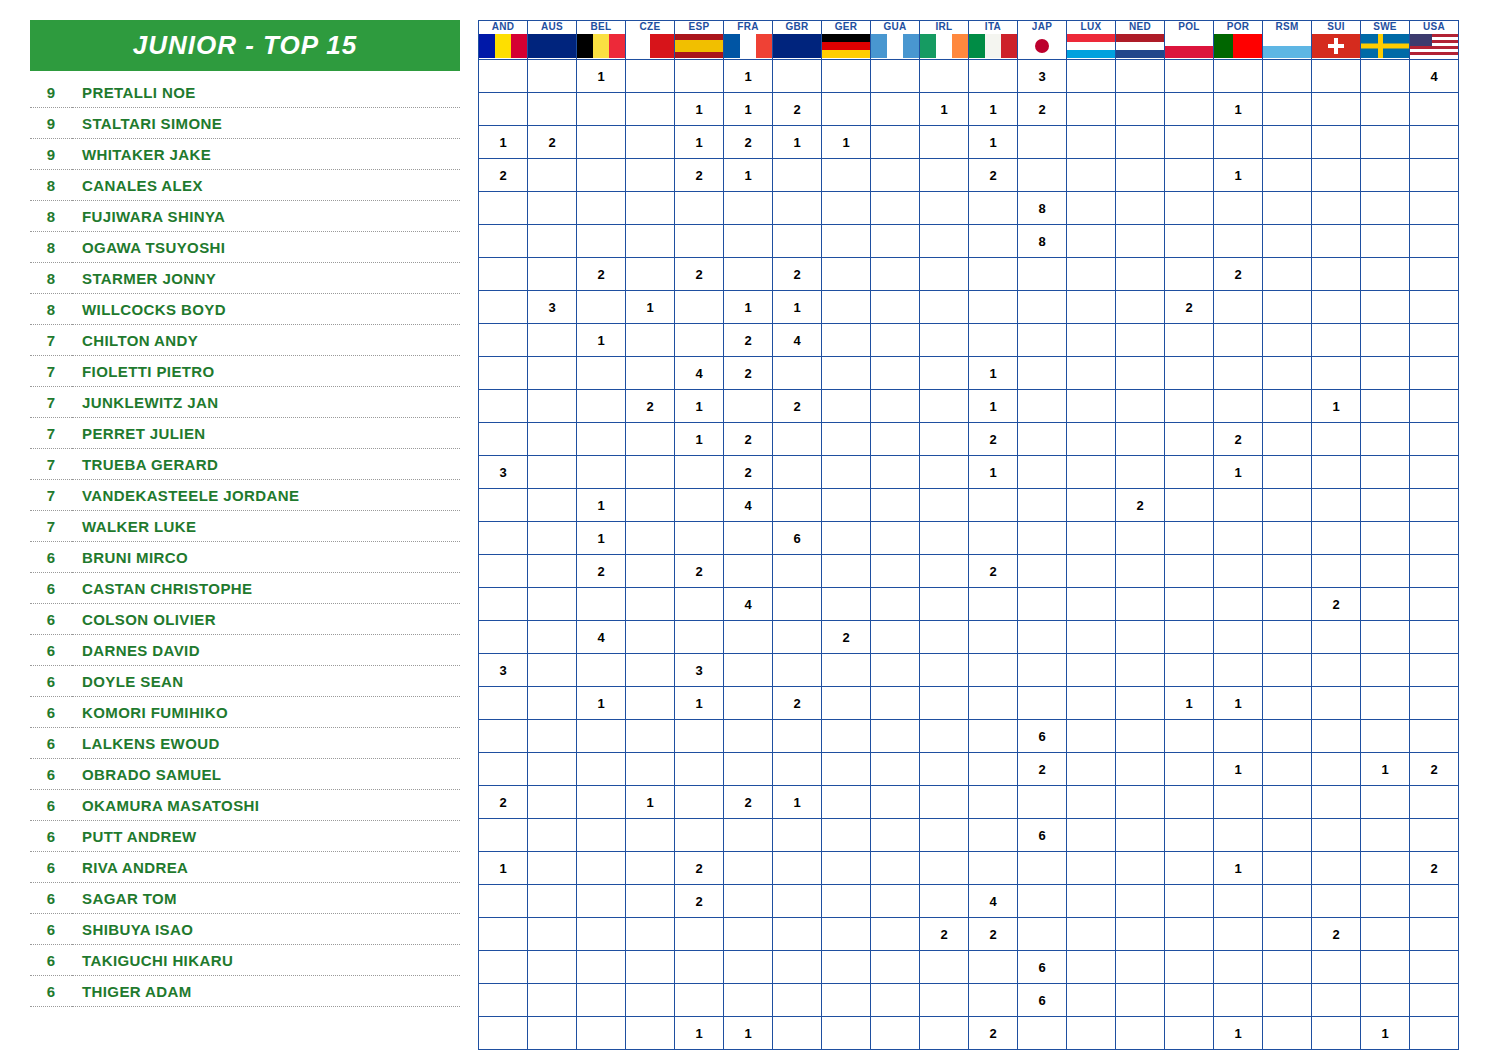JUNIOR - TOP 15
| 9 | PRETALLI NOE |
| 9 | STALTARI SIMONE |
| 9 | WHITAKER JAKE |
| 8 | CANALES ALEX |
| 8 | FUJIWARA SHINYA |
| 8 | OGAWA TSUYOSHI |
| 8 | STARMER JONNY |
| 8 | WILLCOCKS BOYD |
| 7 | CHILTON ANDY |
| 7 | FIOLETTI PIETRO |
| 7 | JUNKLEWITZ JAN |
| 7 | PERRET JULIEN |
| 7 | TRUEBA GERARD |
| 7 | VANDEKASTEELE JORDANE |
| 7 | WALKER LUKE |
| 6 | BRUNI MIRCO |
| 6 | CASTAN CHRISTOPHE |
| 6 | COLSON OLIVIER |
| 6 | DARNES DAVID |
| 6 | DOYLE SEAN |
| 6 | KOMORI FUMIHIKO |
| 6 | LALKENS EWOUD |
| 6 | OBRADO SAMUEL |
| 6 | OKAMURA MASATOSHI |
| 6 | PUTT ANDREW |
| 6 | RIVA ANDREA |
| 6 | SAGAR TOM |
| 6 | SHIBUYA ISAO |
| 6 | TAKIGUCHI HIKARU |
| 6 | THIGER ADAM |
| AND | AUS | BEL | CZE | ESP | FRA | GBR | GER | GUA | IRL | ITA | JAP | LUX | NED | POL | POR | RSM | SUI | SWE | USA |
| --- | --- | --- | --- | --- | --- | --- | --- | --- | --- | --- | --- | --- | --- | --- | --- | --- | --- | --- | --- |
| | | 1 | | | 1 | | | | | | 3 | | | | | | | | 4 |
| | | | | 1 | 1 | 2 | | | 1 | 1 | 2 | | | | 1 | | | | |
| 1 | 2 | | | 1 | 2 | 1 | 1 | | | 1 | | | | | | | | | |
| 2 | | | | 2 | 1 | | | | | 2 | | | | | 1 | | | | |
| | | | | | | | | | | | 8 | | | | | | | | |
| | | | | | | | | | | | 8 | | | | | | | | |
| | | 2 | | 2 | | 2 | | | | | | | | | 2 | | | | |
| | 3 | | 1 | | 1 | 1 | | | | | | | | 2 | | | | | |
| | | 1 | | | 2 | 4 | | | | | | | | | | | | | |
| | | | | 4 | 2 | | | | | 1 | | | | | | | | | |
| | | | 2 | 1 | | 2 | | | | 1 | | | | | | | 1 | | |
| | | | | 1 | 2 | | | | | 2 | | | | | 2 | | | | |
| 3 | | | | | 2 | | | | | 1 | | | | | 1 | | | | |
| | | 1 | | | 4 | | | | | | | | 2 | | | | | | |
| | | 1 | | | | 6 | | | | | | | | | | | | | |
| | | 2 | | 2 | | | | | | 2 | | | | | | | | | |
| | | | | | 4 | | | | | | | | | | | | 2 | | |
| | | 4 | | | | | 2 | | | | | | | | | | | | |
| 3 | | | | 3 | | | | | | | | | | | | | | | |
| | | 1 | | 1 | | 2 | | | | | | | | 1 | 1 | | | | |
| | | | | | | | | | | | 6 | | | | | | | | |
| | | | | | | | | | | | 2 | | | | 1 | | | 1 | 2 |
| 2 | | | 1 | | 2 | 1 | | | | | | | | | | | | | |
| | | | | | | | | | | | 6 | | | | | | | | |
| 1 | | | | 2 | | | | | | | | | | | 1 | | | | 2 |
| | | | | 2 | | | | | | 4 | | | | | | | | | |
| | | | | | | | | | 2 | 2 | | | | | | | 2 | | |
| | | | | | | | | | | | 6 | | | | | | | | |
| | | | | | | | | | | | 6 | | | | | | | | |
| | | | | 1 | 1 | | | | | 2 | | | | | 1 | | | 1 | |